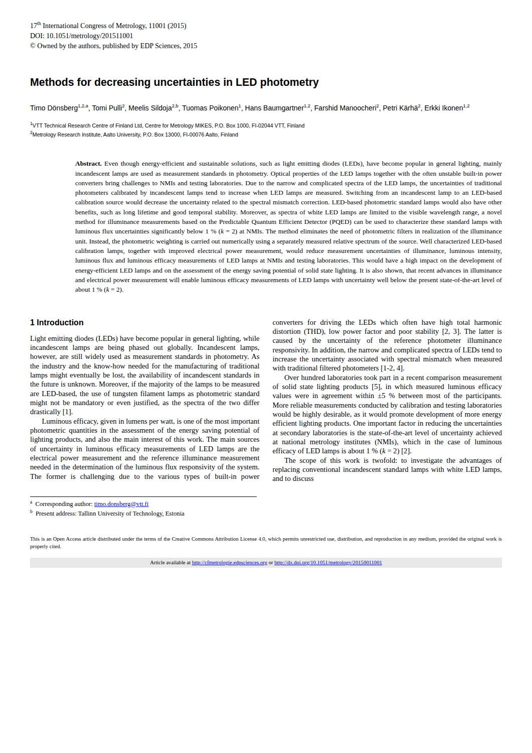17th International Congress of Metrology, 11001 (2015)
DOI: 10.1051/metrology/201511001
© Owned by the authors, published by EDP Sciences, 2015
Methods for decreasing uncertainties in LED photometry
Timo Dönsberg1,2,a, Tomi Pulli2, Meelis Sildoja2,b, Tuomas Poikonen1, Hans Baumgartner1,2, Farshid Manoocheri2, Petri Kärhä2, Erkki Ikonen1,2
1VTT Technical Research Centre of Finland Ltd, Centre for Metrology MIKES, P.O. Box 1000, FI-02044 VTT, Finland
2Metrology Research Institute, Aalto University, P.O. Box 13000, FI-00076 Aalto, Finland
Abstract. Even though energy-efficient and sustainable solutions, such as light emitting diodes (LEDs), have become popular in general lighting, mainly incandescent lamps are used as measurement standards in photometry. Optical properties of the LED lamps together with the often unstable built-in power converters bring challenges to NMIs and testing laboratories. Due to the narrow and complicated spectra of the LED lamps, the uncertainties of traditional photometers calibrated by incandescent lamps tend to increase when LED lamps are measured. Switching from an incandescent lamp to an LED-based calibration source would decrease the uncertainty related to the spectral mismatch correction. LED-based photometric standard lamps would also have other benefits, such as long lifetime and good temporal stability. Moreover, as spectra of white LED lamps are limited to the visible wavelength range, a novel method for illuminance measurements based on the Predictable Quantum Efficient Detector (PQED) can be used to characterize these standard lamps with luminous flux uncertainties significantly below 1 % (k = 2) at NMIs. The method eliminates the need of photometric filters in realization of the illuminance unit. Instead, the photometric weighting is carried out numerically using a separately measured relative spectrum of the source. Well characterized LED-based calibration lamps, together with improved electrical power measurement, would reduce measurement uncertainties of illuminance, luminous intensity, luminous flux and luminous efficacy measurements of LED lamps at NMIs and testing laboratories. This would have a high impact on the development of energy‑efficient LED lamps and on the assessment of the energy saving potential of solid state lighting. It is also shown, that recent advances in illuminance and electrical power measurement will enable luminous efficacy measurements of LED lamps with uncertainty well below the present state-of-the-art level of about 1 % (k = 2).
1 Introduction
Light emitting diodes (LEDs) have become popular in general lighting, while incandescent lamps are being phased out globally. Incandescent lamps, however, are still widely used as measurement standards in photometry. As the industry and the know-how needed for the manufacturing of traditional lamps might eventually be lost, the availability of incandescent standards in the future is unknown. Moreover, if the majority of the lamps to be measured are LED-based, the use of tungsten filament lamps as photometric standard might not be mandatory or even justified, as the spectra of the two differ drastically [1].
Luminous efficacy, given in lumens per watt, is one of the most important photometric quantities in the assessment of the energy saving potential of lighting products, and also the main interest of this work. The main sources of uncertainty in luminous efficacy measurements of LED lamps are the electrical power measurement and the reference illuminance measurement needed in the determination of the luminous flux responsivity of the system. The former is challenging due to the various types of built-in power converters for driving the LEDs which often have high total harmonic distortion (THD), low power factor and poor stability [2, 3]. The latter is caused by the uncertainty of the reference photometer illuminance responsivity. In addition, the narrow and complicated spectra of LEDs tend to increase the uncertainty associated with spectral mismatch when measured with traditional filtered photometers [1-2, 4].
Over hundred laboratories took part in a recent comparison measurement of solid state lighting products [5], in which measured luminous efficacy values were in agreement within ±5 % between most of the participants. More reliable measurements conducted by calibration and testing laboratories would be highly desirable, as it would promote development of more energy efficient lighting products. One important factor in reducing the uncertainties at secondary laboratories is the state-of-the-art level of uncertainty achieved at national metrology institutes (NMIs), which in the case of luminous efficacy of LED lamps is about 1 % (k = 2) [2].
The scope of this work is twofold: to investigate the advantages of replacing conventional incandescent standard lamps with white LED lamps, and to discuss
a Corresponding author: timo.donsberg@vtt.fi
b Present address: Tallinn University of Technology, Estonia
This is an Open Access article distributed under the terms of the Creative Commons Attribution License 4.0, which permits unrestricted use, distribution, and reproduction in any medium, provided the original work is properly cited.
Article available at http://cfmetrologie.edpsciences.org or http://dx.doi.org/10.1051/metrology/20150011001